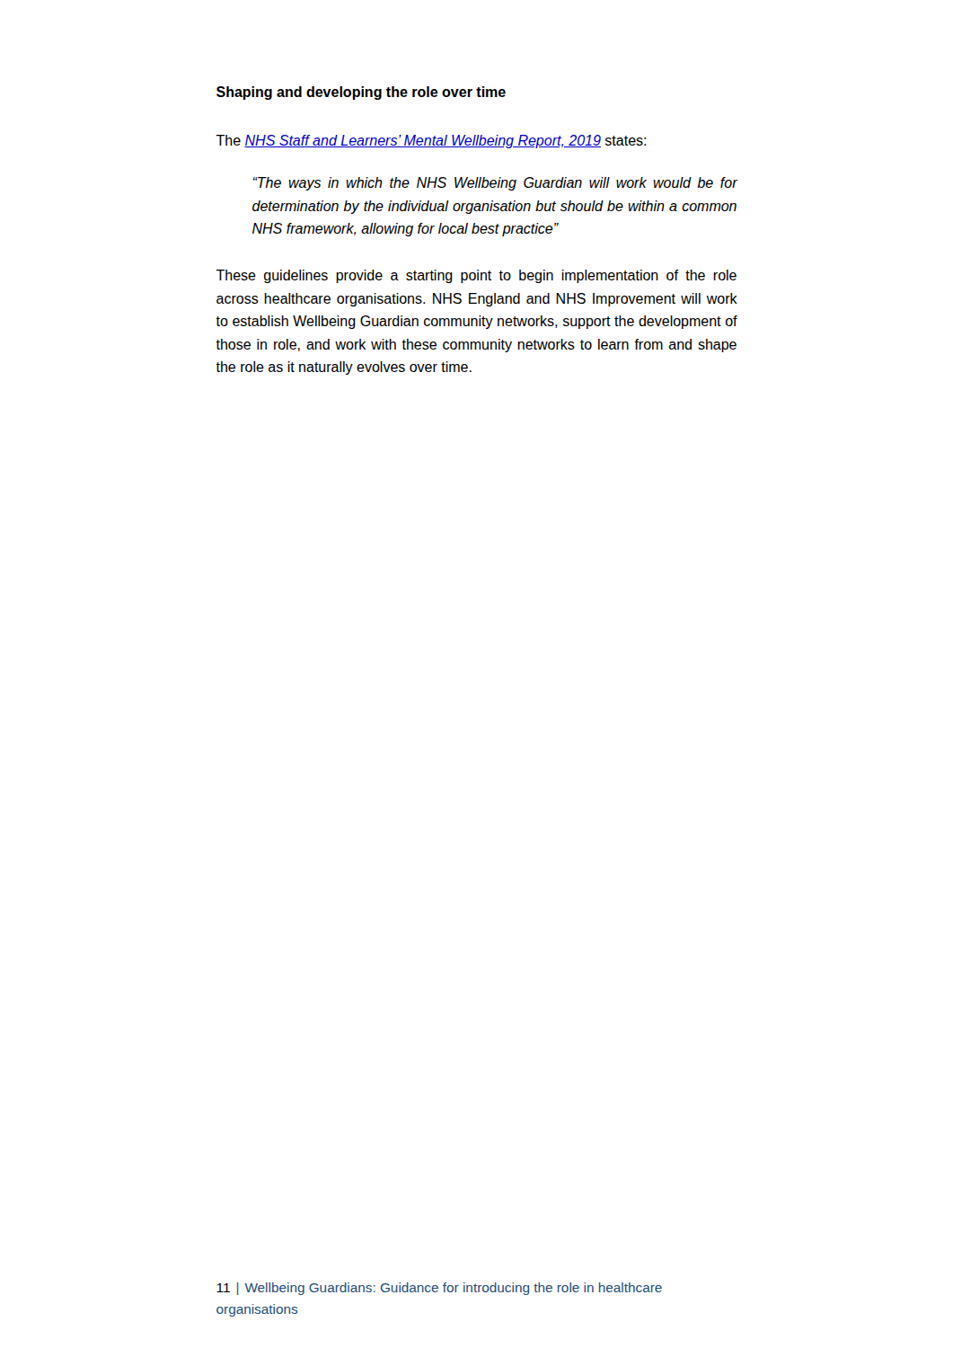Shaping and developing the role over time
The NHS Staff and Learners’ Mental Wellbeing Report, 2019 states:
“The ways in which the NHS Wellbeing Guardian will work would be for determination by the individual organisation but should be within a common NHS framework, allowing for local best practice”
These guidelines provide a starting point to begin implementation of the role across healthcare organisations. NHS England and NHS Improvement will work to establish Wellbeing Guardian community networks, support the development of those in role, and work with these community networks to learn from and shape the role as it naturally evolves over time.
11|Wellbeing Guardians: Guidance for introducing the role in healthcare organisations